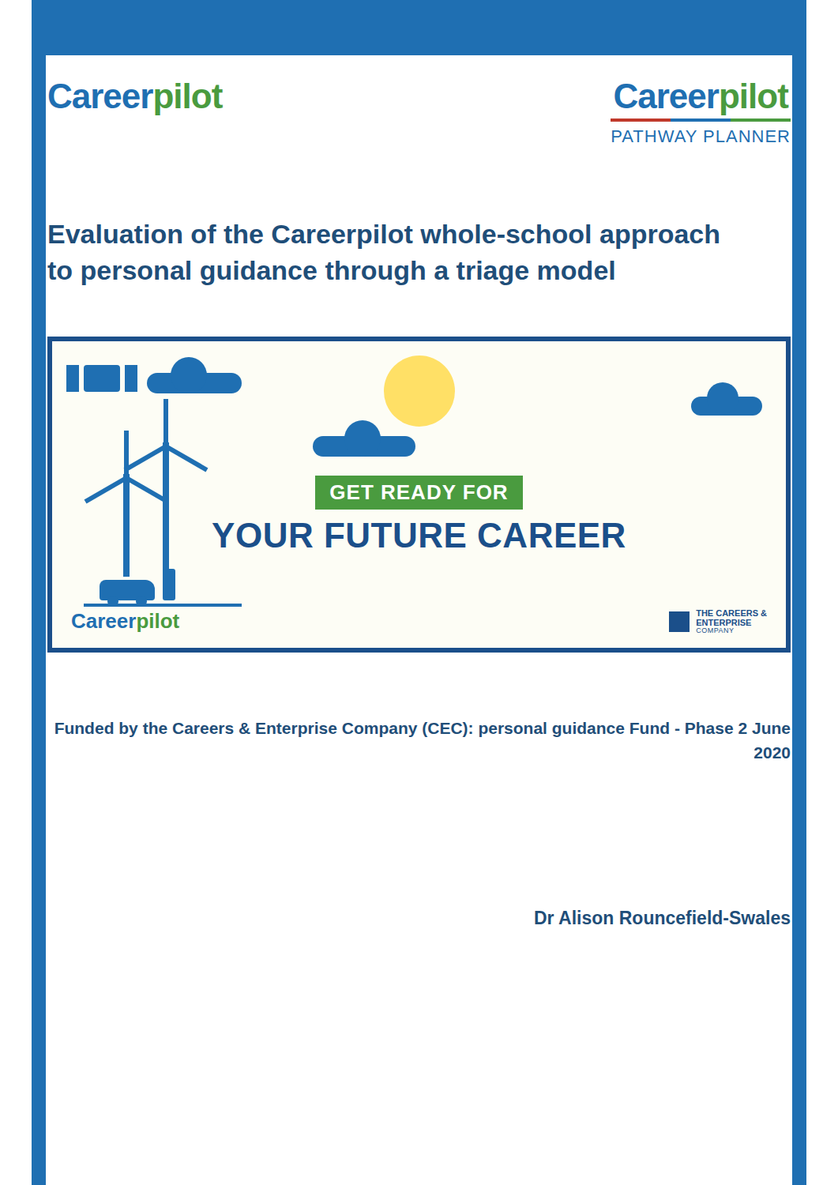Career pilot
Career pilot
PATHWAY PLANNER
Evaluation of the Careerpilot whole-school approach to personal guidance through a triage model
GET READY FOR
YOUR FUTURE CAREER
Career pilot
THE CAREERS &
ENTERPRISE COMPANY
Funded by the Careers & Enterprise Company (CEC): personal guidance Fund - Phase 2 June 2020
Dr Alison Rouncefield-Swales